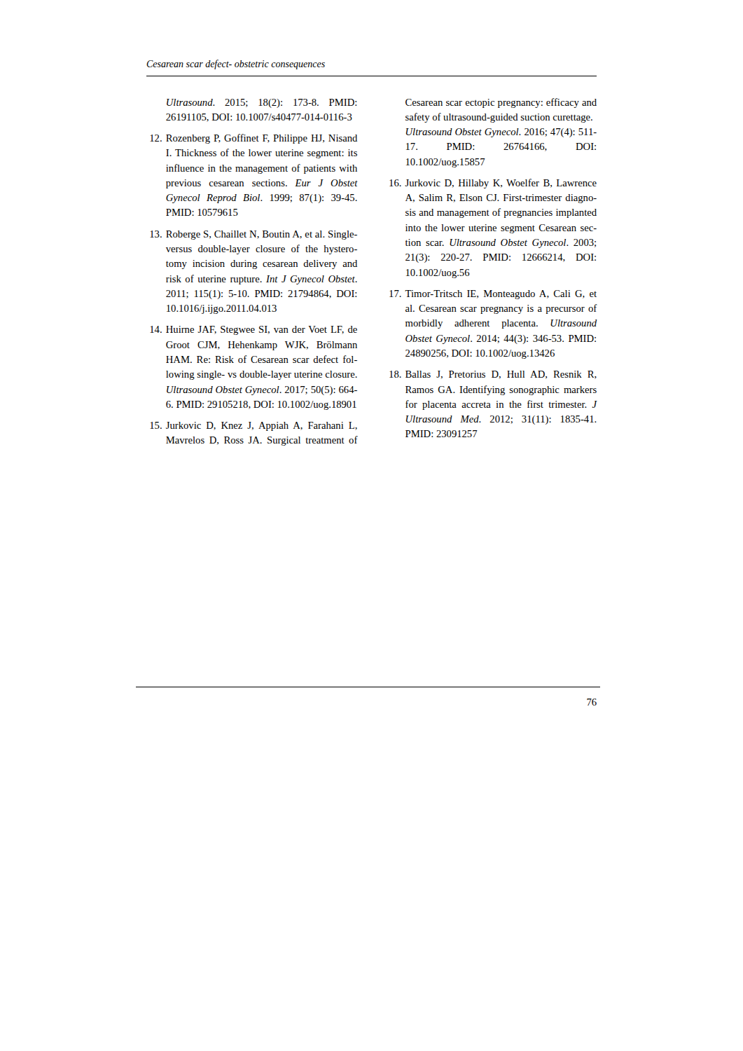Cesarean scar defect- obstetric consequences
Ultrasound. 2015; 18(2): 173-8. PMID: 26191105, DOI: 10.1007/s40477-014-0116-3
12. Rozenberg P, Goffinet F, Philippe HJ, Nisand I. Thickness of the lower uterine segment: its influence in the management of patients with previous cesarean sections. Eur J Obstet Gynecol Reprod Biol. 1999; 87(1): 39-45. PMID: 10579615
13. Roberge S, Chaillet N, Boutin A, et al. Single- versus double-layer closure of the hysterotomy incision during cesarean delivery and risk of uterine rupture. Int J Gynecol Obstet. 2011; 115(1): 5-10. PMID: 21794864, DOI: 10.1016/j.ijgo.2011.04.013
14. Huirne JAF, Stegwee SI, van der Voet LF, de Groot CJM, Hehenkamp WJK, Brölmann HAM. Re: Risk of Cesarean scar defect following single- vs double-layer uterine closure. Ultrasound Obstet Gynecol. 2017; 50(5): 664-6. PMID: 29105218, DOI: 10.1002/uog.18901
15. Jurkovic D, Knez J, Appiah A, Farahani L, Mavrelos D, Ross JA. Surgical treatment of Cesarean scar ectopic pregnancy: efficacy and safety of ultrasound-guided suction curettage.
Ultrasound Obstet Gynecol. 2016; 47(4): 511-17. PMID: 26764166, DOI: 10.1002/uog.15857
16. Jurkovic D, Hillaby K, Woelfer B, Lawrence A, Salim R, Elson CJ. First-trimester diagnosis and management of pregnancies implanted into the lower uterine segment Cesarean section scar. Ultrasound Obstet Gynecol. 2003; 21(3): 220-27. PMID: 12666214, DOI: 10.1002/uog.56
17. Timor-Tritsch IE, Monteagudo A, Cali G, et al. Cesarean scar pregnancy is a precursor of morbidly adherent placenta. Ultrasound Obstet Gynecol. 2014; 44(3): 346-53. PMID: 24890256, DOI: 10.1002/uog.13426
18. Ballas J, Pretorius D, Hull AD, Resnik R, Ramos GA. Identifying sonographic markers for placenta accreta in the first trimester. J Ultrasound Med. 2012; 31(11): 1835-41. PMID: 23091257
76